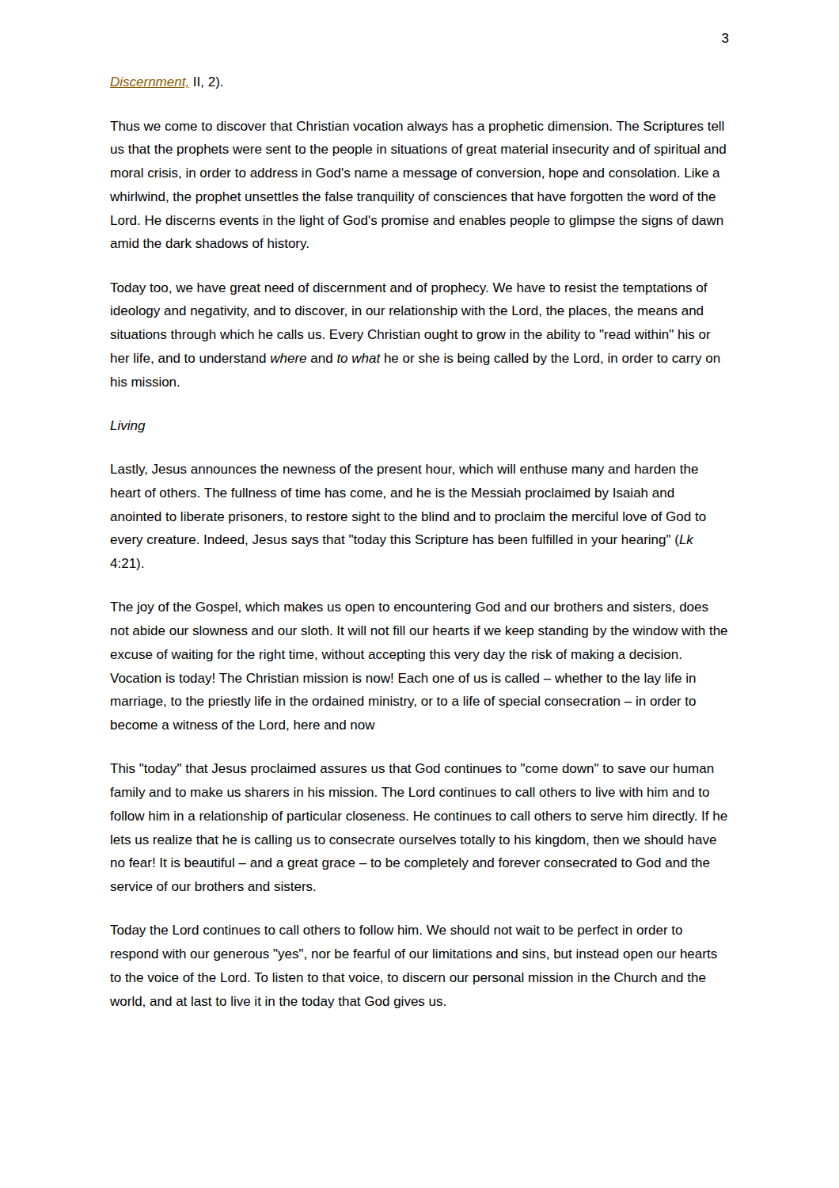3
Discernment, II, 2).
Thus we come to discover that Christian vocation always has a prophetic dimension. The Scriptures tell us that the prophets were sent to the people in situations of great material insecurity and of spiritual and moral crisis, in order to address in God's name a message of conversion, hope and consolation. Like a whirlwind, the prophet unsettles the false tranquility of consciences that have forgotten the word of the Lord. He discerns events in the light of God's promise and enables people to glimpse the signs of dawn amid the dark shadows of history.
Today too, we have great need of discernment and of prophecy. We have to resist the temptations of ideology and negativity, and to discover, in our relationship with the Lord, the places, the means and situations through which he calls us. Every Christian ought to grow in the ability to "read within" his or her life, and to understand where and to what he or she is being called by the Lord, in order to carry on his mission.
Living
Lastly, Jesus announces the newness of the present hour, which will enthuse many and harden the heart of others. The fullness of time has come, and he is the Messiah proclaimed by Isaiah and anointed to liberate prisoners, to restore sight to the blind and to proclaim the merciful love of God to every creature. Indeed, Jesus says that "today this Scripture has been fulfilled in your hearing" (Lk 4:21).
The joy of the Gospel, which makes us open to encountering God and our brothers and sisters, does not abide our slowness and our sloth. It will not fill our hearts if we keep standing by the window with the excuse of waiting for the right time, without accepting this very day the risk of making a decision. Vocation is today! The Christian mission is now! Each one of us is called – whether to the lay life in marriage, to the priestly life in the ordained ministry, or to a life of special consecration – in order to become a witness of the Lord, here and now
This "today" that Jesus proclaimed assures us that God continues to "come down" to save our human family and to make us sharers in his mission. The Lord continues to call others to live with him and to follow him in a relationship of particular closeness. He continues to call others to serve him directly. If he lets us realize that he is calling us to consecrate ourselves totally to his kingdom, then we should have no fear! It is beautiful – and a great grace – to be completely and forever consecrated to God and the service of our brothers and sisters.
Today the Lord continues to call others to follow him. We should not wait to be perfect in order to respond with our generous "yes", nor be fearful of our limitations and sins, but instead open our hearts to the voice of the Lord. To listen to that voice, to discern our personal mission in the Church and the world, and at last to live it in the today that God gives us.